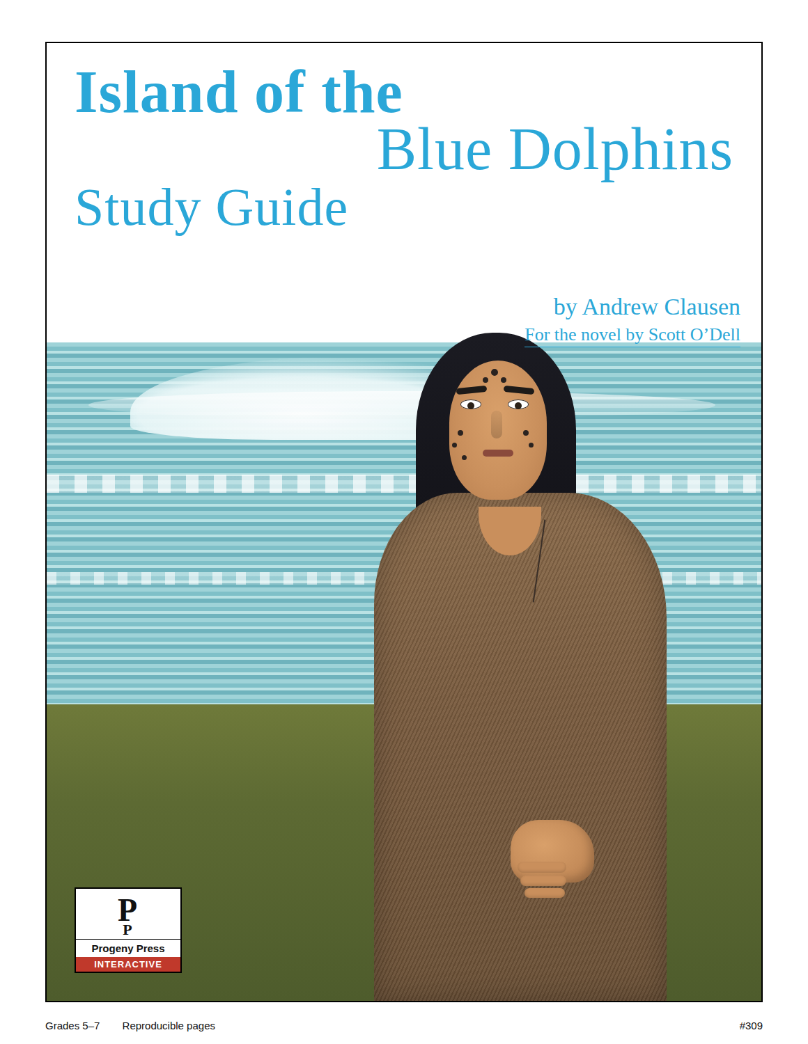Island of the
Blue Dolphins
Study Guide
by Andrew Clausen
For the novel by Scott O’Dell
PP
Progeny Press
INTERACTIVE
Grades 5–7 Reproducible pages
#309